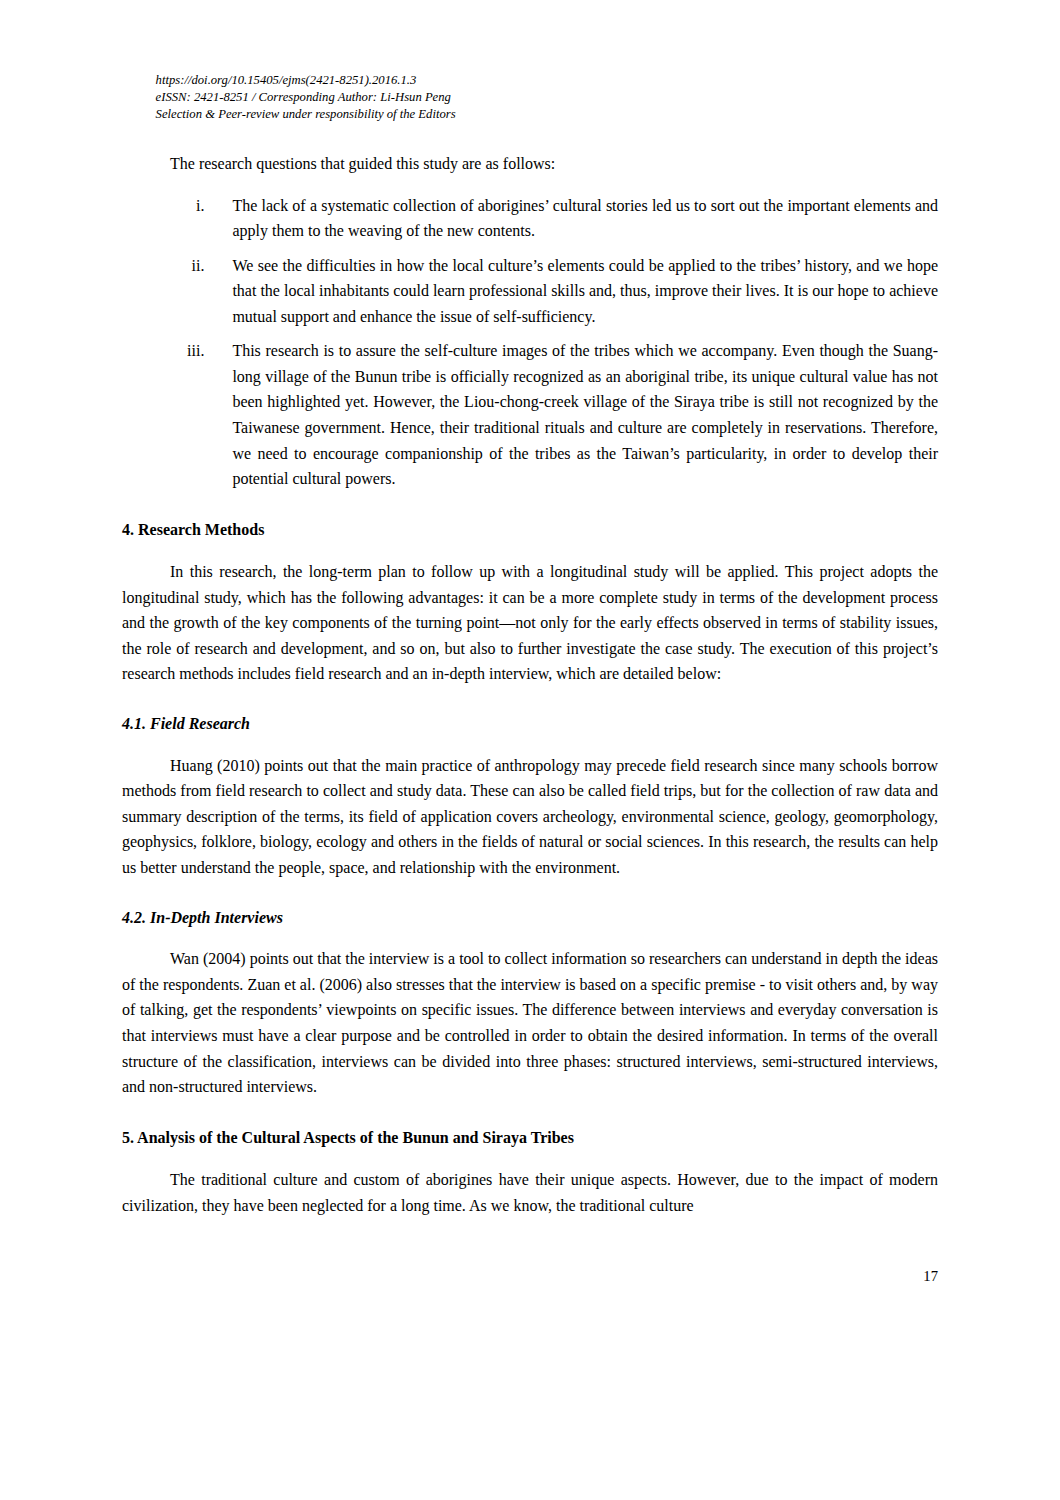https://doi.org/10.15405/ejms(2421-8251).2016.1.3
eISSN: 2421-8251 / Corresponding Author: Li-Hsun Peng
Selection & Peer-review under responsibility of the Editors
The research questions that guided this study are as follows:
The lack of a systematic collection of aborigines’ cultural stories led us to sort out the important elements and apply them to the weaving of the new contents.
We see the difficulties in how the local culture’s elements could be applied to the tribes’ history, and we hope that the local inhabitants could learn professional skills and, thus, improve their lives. It is our hope to achieve mutual support and enhance the issue of self-sufficiency.
This research is to assure the self-culture images of the tribes which we accompany. Even though the Suang-long village of the Bunun tribe is officially recognized as an aboriginal tribe, its unique cultural value has not been highlighted yet. However, the Liou-chong-creek village of the Siraya tribe is still not recognized by the Taiwanese government. Hence, their traditional rituals and culture are completely in reservations. Therefore, we need to encourage companionship of the tribes as the Taiwan’s particularity, in order to develop their potential cultural powers.
4. Research Methods
In this research, the long-term plan to follow up with a longitudinal study will be applied. This project adopts the longitudinal study, which has the following advantages: it can be a more complete study in terms of the development process and the growth of the key components of the turning point—not only for the early effects observed in terms of stability issues, the role of research and development, and so on, but also to further investigate the case study. The execution of this project’s research methods includes field research and an in-depth interview, which are detailed below:
4.1. Field Research
Huang (2010) points out that the main practice of anthropology may precede field research since many schools borrow methods from field research to collect and study data. These can also be called field trips, but for the collection of raw data and summary description of the terms, its field of application covers archeology, environmental science, geology, geomorphology, geophysics, folklore, biology, ecology and others in the fields of natural or social sciences. In this research, the results can help us better understand the people, space, and relationship with the environment.
4.2. In-Depth Interviews
Wan (2004) points out that the interview is a tool to collect information so researchers can understand in depth the ideas of the respondents. Zuan et al. (2006) also stresses that the interview is based on a specific premise - to visit others and, by way of talking, get the respondents’ viewpoints on specific issues. The difference between interviews and everyday conversation is that interviews must have a clear purpose and be controlled in order to obtain the desired information. In terms of the overall structure of the classification, interviews can be divided into three phases: structured interviews, semi-structured interviews, and non-structured interviews.
5. Analysis of the Cultural Aspects of the Bunun and Siraya Tribes
The traditional culture and custom of aborigines have their unique aspects. However, due to the impact of modern civilization, they have been neglected for a long time. As we know, the traditional culture
17